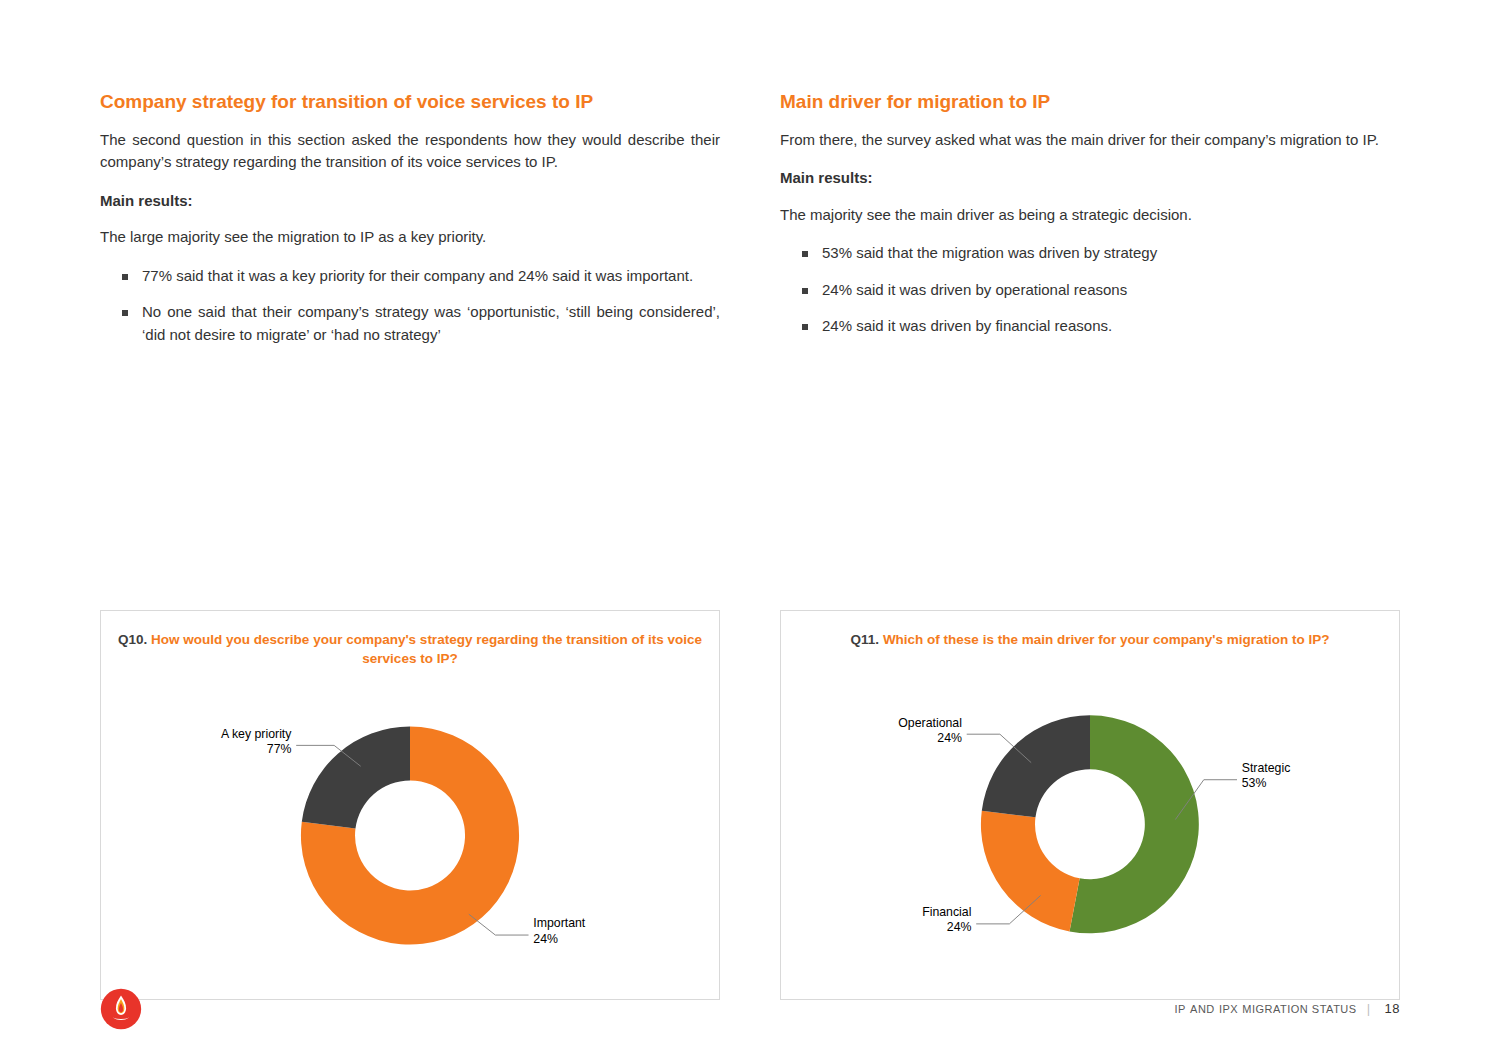Company strategy for transition of voice services to IP
The second question in this section asked the respondents how they would describe their company’s strategy regarding the transition of its voice services to IP.
Main results:
The large majority see the migration to IP as a key priority.
77% said that it was a key priority for their company and 24% said it was important.
No one said that their company’s strategy was ‘opportunistic, ‘still being considered’, ‘did not desire to migrate’ or ‘had no strategy’
Q10. How would you describe your company's strategy regarding the transition of its voice services to IP?
A key priority 77% Important 24%
Main driver for migration to IP
From there, the survey asked what was the main driver for their company’s migration to IP.
Main results:
The majority see the main driver as being a strategic decision.
53% said that the migration was driven by strategy
24% said it was driven by operational reasons
24% said it was driven by financial reasons.
Q11. Which of these is the main driver for your company's migration to IP?
Operational 24% Strategic 53% Financial 24%
IP AND IPX MIGRATION STATUS|18